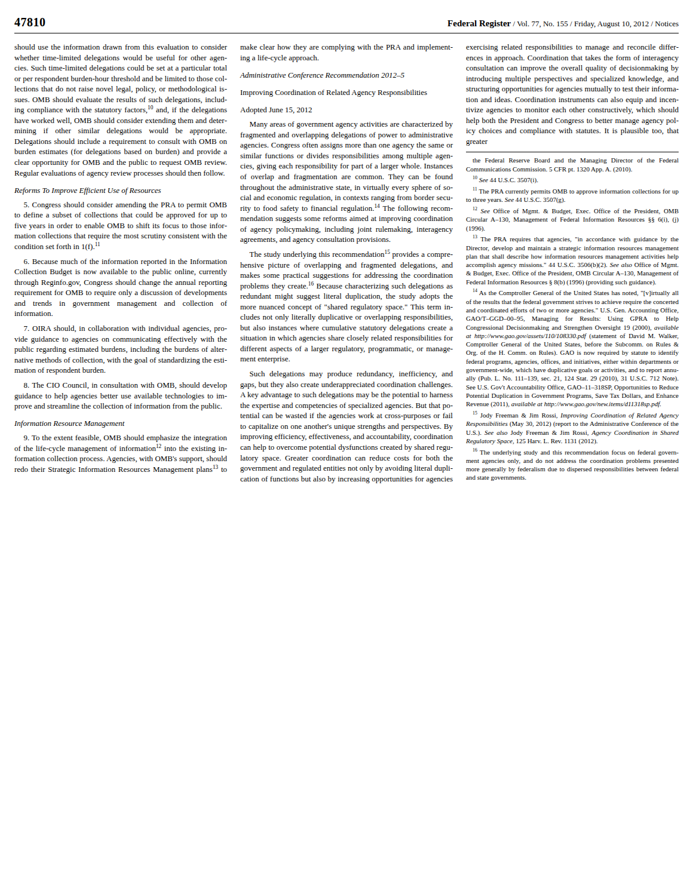47810
Federal Register / Vol. 77, No. 155 / Friday, August 10, 2012 / Notices
should use the information drawn from this evaluation to consider whether time-limited delegations would be useful for other agencies. Such time-limited delegations could be set at a particular total or per respondent burden-hour threshold and be limited to those collections that do not raise novel legal, policy, or methodological issues. OMB should evaluate the results of such delegations, including compliance with the statutory factors,10 and, if the delegations have worked well, OMB should consider extending them and determining if other similar delegations would be appropriate. Delegations should include a requirement to consult with OMB on burden estimates (for delegations based on burden) and provide a clear opportunity for OMB and the public to request OMB review. Regular evaluations of agency review processes should then follow.
Reforms To Improve Efficient Use of Resources
5. Congress should consider amending the PRA to permit OMB to define a subset of collections that could be approved for up to five years in order to enable OMB to shift its focus to those information collections that require the most scrutiny consistent with the condition set forth in 1(f).11
6. Because much of the information reported in the Information Collection Budget is now available to the public online, currently through Reginfo.gov, Congress should change the annual reporting requirement for OMB to require only a discussion of developments and trends in government management and collection of information.
7. OIRA should, in collaboration with individual agencies, provide guidance to agencies on communicating effectively with the public regarding estimated burdens, including the burdens of alternative methods of collection, with the goal of standardizing the estimation of respondent burden.
8. The CIO Council, in consultation with OMB, should develop guidance to help agencies better use available technologies to improve and streamline the collection of information from the public.
Information Resource Management
9. To the extent feasible, OMB should emphasize the integration of the life-cycle management of information12 into the existing information collection process. Agencies, with OMB's support, should redo their Strategic Information Resources Management plans13 to make clear how they are complying with the PRA and implementing a life-cycle approach.
Administrative Conference Recommendation 2012–5
Improving Coordination of Related Agency Responsibilities
Adopted June 15, 2012
Many areas of government agency activities are characterized by fragmented and overlapping delegations of power to administrative agencies. Congress often assigns more than one agency the same or similar functions or divides responsibilities among multiple agencies, giving each responsibility for part of a larger whole. Instances of overlap and fragmentation are common. They can be found throughout the administrative state, in virtually every sphere of social and economic regulation, in contexts ranging from border security to food safety to financial regulation.14 The following recommendation suggests some reforms aimed at improving coordination of agency policymaking, including joint rulemaking, interagency agreements, and agency consultation provisions.
The study underlying this recommendation15 provides a comprehensive picture of overlapping and fragmented delegations, and makes some practical suggestions for addressing the coordination problems they create.16 Because characterizing such delegations as redundant might suggest literal duplication, the study adopts the more nuanced concept of "shared regulatory space." This term includes not only literally duplicative or overlapping responsibilities, but also instances where cumulative statutory delegations create a situation in which agencies share closely related responsibilities for different aspects of a larger regulatory, programmatic, or management enterprise.
Such delegations may produce redundancy, inefficiency, and gaps, but they also create underappreciated coordination challenges. A key advantage to such delegations may be the potential to harness the expertise and competencies of specialized agencies. But that potential can be wasted if the agencies work at cross-purposes or fail to capitalize on one another's unique strengths and perspectives. By improving efficiency, effectiveness, and accountability, coordination can help to overcome potential dysfunctions created by shared regulatory space. Greater coordination can reduce costs for both the government and regulated entities not only by avoiding literal duplication of functions but also by increasing opportunities for agencies exercising related responsibilities to manage and reconcile differences in approach. Coordination that takes the form of interagency consultation can improve the overall quality of decisionmaking by introducing multiple perspectives and specialized knowledge, and structuring opportunities for agencies mutually to test their information and ideas. Coordination instruments can also equip and incentivize agencies to monitor each other constructively, which should help both the President and Congress to better manage agency policy choices and compliance with statutes. It is plausible too, that greater
the Federal Reserve Board and the Managing Director of the Federal Communications Commission. 5 CFR pt. 1320 App. A. (2010).
10 See 44 U.S.C. 3507(i).
11 The PRA currently permits OMB to approve information collections for up to three years. See 44 U.S.C. 3507(g).
12 See Office of Mgmt. & Budget, Exec. Office of the President, OMB Circular A–130, Management of Federal Information Resources §§ 6(i), (j) (1996).
13 The PRA requires that agencies, "in accordance with guidance by the Director, develop and maintain a strategic information resources management plan that shall describe how information resources management activities help accomplish agency missions." 44 U.S.C. 3506(b)(2). See also Office of Mgmt. & Budget, Exec. Office of the President, OMB Circular A–130, Management of Federal Information Resources § 8(b) (1996) (providing such guidance).
14 As the Comptroller General of the United States has noted, "[v]irtually all of the results that the federal government strives to achieve require the concerted and coordinated efforts of two or more agencies." U.S. Gen. Accounting Office, GAO/T–GGD–00–95, Managing for Results: Using GPRA to Help Congressional Decisionmaking and Strengthen Oversight 19 (2000), available at http://www.gao.gov/assets/110/108330.pdf (statement of David M. Walker, Comptroller General of the United States, before the Subcomm. on Rules & Org. of the H. Comm. on Rules). GAO is now required by statute to identify federal programs, agencies, offices, and initiatives, either within departments or government-wide, which have duplicative goals or activities, and to report annually (Pub. L. No. 111–139, sec. 21, 124 Stat. 29 (2010), 31 U.S.C. 712 Note). See U.S. Gov't Accountability Office, GAO–11–318SP, Opportunities to Reduce Potential Duplication in Government Programs, Save Tax Dollars, and Enhance Revenue (2011), available at http://www.gao.gov/new.items/d11318sp.pdf.
15 Jody Freeman & Jim Rossi, Improving Coordination of Related Agency Responsibilities (May 30, 2012) (report to the Administrative Conference of the U.S.). See also Jody Freeman & Jim Rossi, Agency Coordination in Shared Regulatory Space, 125 Harv. L. Rev. 1131 (2012).
16 The underlying study and this recommendation focus on federal government agencies only, and do not address the coordination problems presented more generally by federalism due to dispersed responsibilities between federal and state governments.